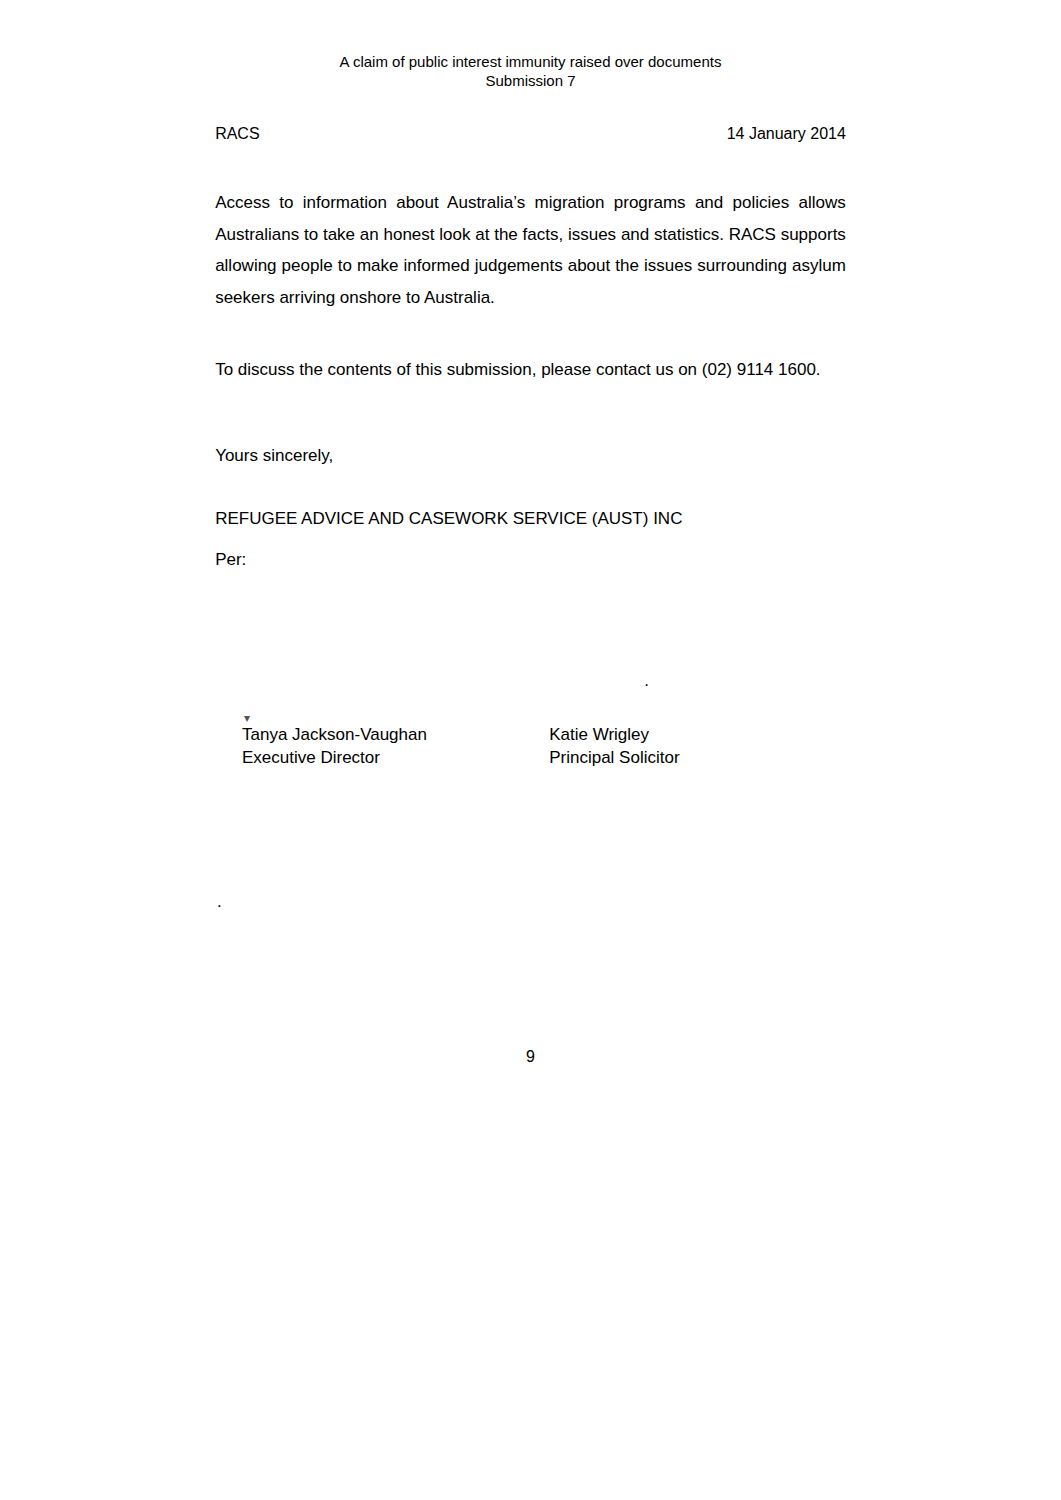A claim of public interest immunity raised over documents Submission 7
RACS 14 January 2014
Access to information about Australia’s migration programs and policies allows Australians to take an honest look at the facts, issues and statistics. RACS supports allowing people to make informed judgements about the issues surrounding asylum seekers arriving onshore to Australia.
To discuss the contents of this submission, please contact us on (02) 9114 1600.
Yours sincerely,
REFUGEE ADVICE AND CASEWORK SERVICE (AUST) INC
Per:
.
▾ Tanya Jackson-Vaughan Executive Director
Katie Wrigley Principal Solicitor
.
9